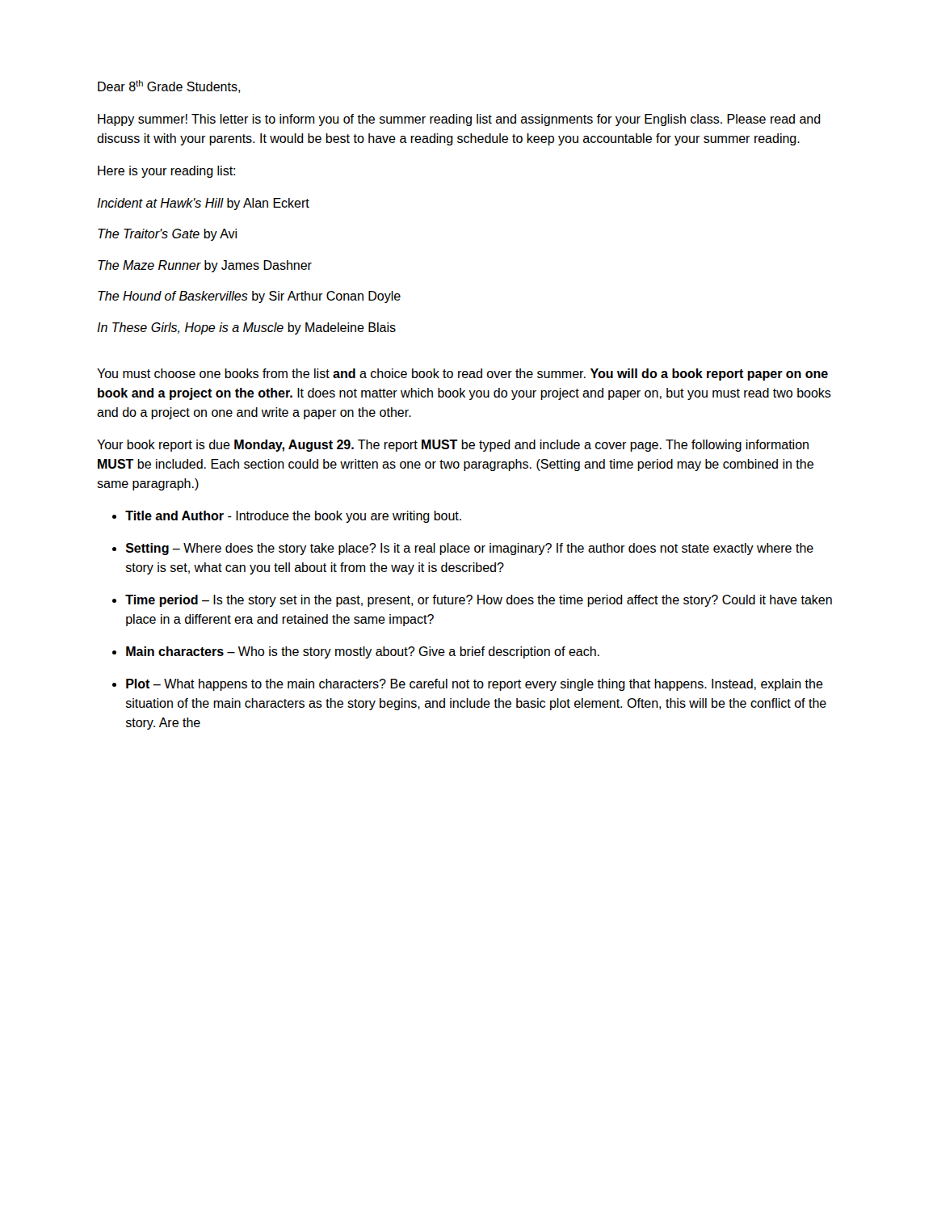Dear 8th Grade Students,
Happy summer! This letter is to inform you of the summer reading list and assignments for your English class. Please read and discuss it with your parents. It would be best to have a reading schedule to keep you accountable for your summer reading.
Here is your reading list:
Incident at Hawk's Hill by Alan Eckert
The Traitor's Gate by Avi
The Maze Runner by James Dashner
The Hound of Baskervilles by Sir Arthur Conan Doyle
In These Girls, Hope is a Muscle by Madeleine Blais
You must choose one books from the list and a choice book to read over the summer. You will do a book report paper on one book and a project on the other. It does not matter which book you do your project and paper on, but you must read two books and do a project on one and write a paper on the other.
Your book report is due Monday, August 29. The report MUST be typed and include a cover page. The following information MUST be included. Each section could be written as one or two paragraphs. (Setting and time period may be combined in the same paragraph.)
Title and Author - Introduce the book you are writing bout.
Setting – Where does the story take place? Is it a real place or imaginary? If the author does not state exactly where the story is set, what can you tell about it from the way it is described?
Time period – Is the story set in the past, present, or future? How does the time period affect the story? Could it have taken place in a different era and retained the same impact?
Main characters – Who is the story mostly about? Give a brief description of each.
Plot – What happens to the main characters? Be careful not to report every single thing that happens. Instead, explain the situation of the main characters as the story begins, and include the basic plot element. Often, this will be the conflict of the story. Are the